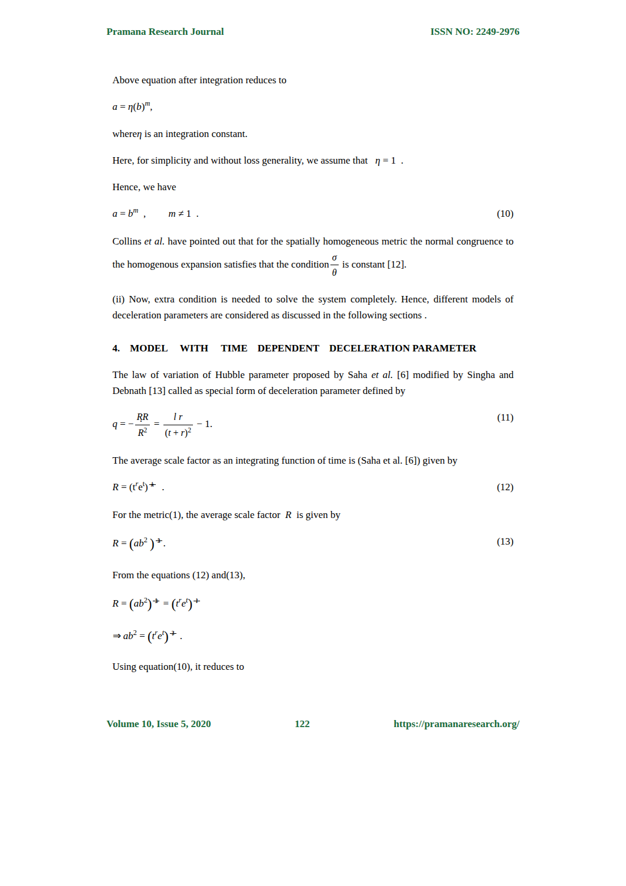Pramana Research Journal ISSN NO: 2249-2976
Above equation after integration reduces to
a = η(b)m,
whereη is an integration constant.
Here, for simplicity and without loss generality, we assume that η = 1 .
Hence, we have
a = bm , m ≠ 1 . (10)
Collins et al. have pointed out that for the spatially homogeneous metric the normal congruence to the homogenous expansion satisfies that the conditionσθ is constant [12].
(ii) Now, extra condition is needed to solve the system completely. Hence, different models of deceleration parameters are considered as discussed in the following sections .
4. MODEL WITH TIME DEPENDENT DECELERATION PARAMETER
The law of variation of Hubble parameter proposed by Saha et al. [6] modified by Singha and Debnath [13] called as special form of deceleration parameter defined by
q = −RR R2 = l r(t + r)2 − 1. (11)
The average scale factor as an integrating function of time is (Saha et al. [6]) given by
R = (tret)1 n . (12)
For the metric(1), the average scale factor R is given by
R = (ab2 )13. (13)
From the equations (12) and(13),
R = (ab2)13 = (tret)1 l
⇒ ab2 = (tret)3 l .
Using equation(10), it reduces to
Volume 10, Issue 5, 2020 122 https://pramanaresearch.org/